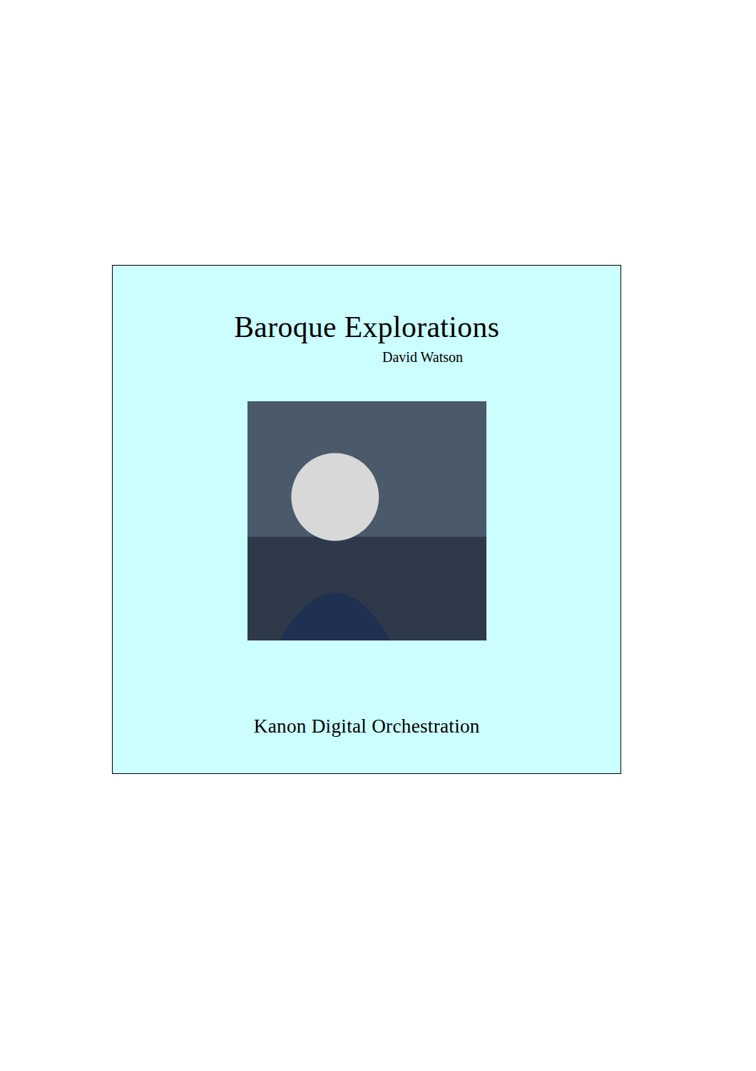Baroque Explorations
David Watson
Kanon Digital Orchestration